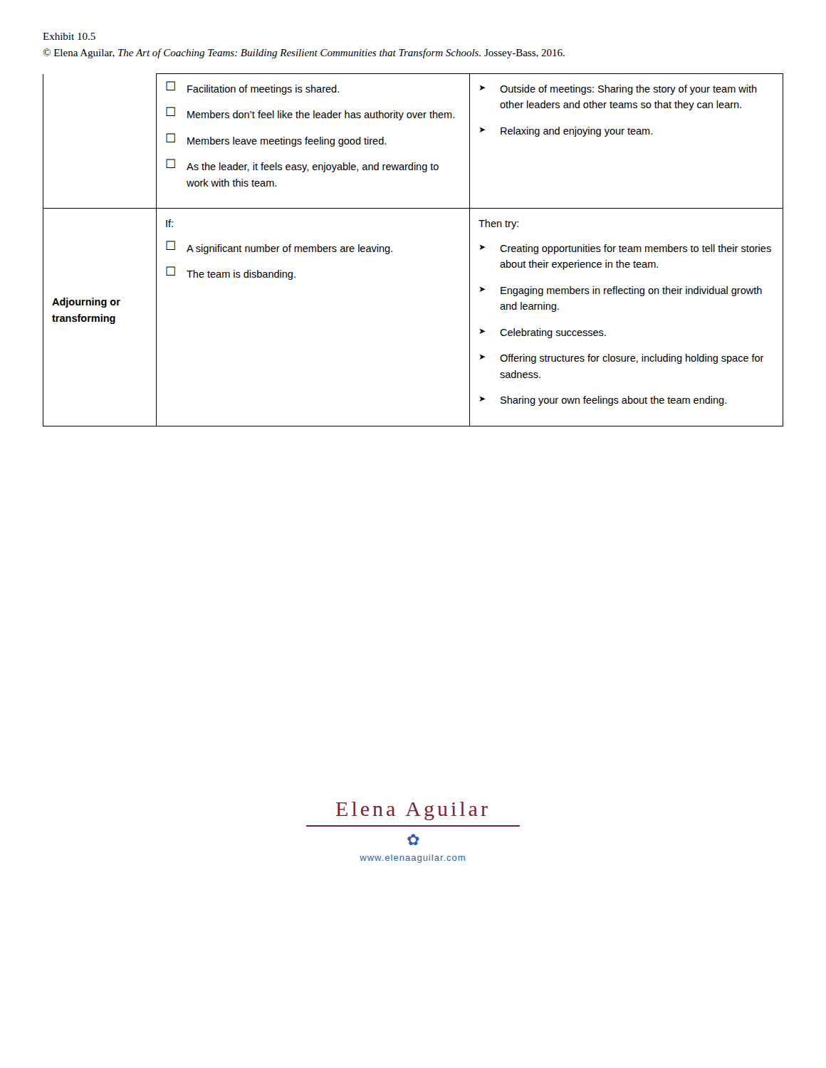Exhibit 10.5 © Elena Aguilar, The Art of Coaching Teams: Building Resilient Communities that Transform Schools. Jossey-Bass, 2016.
| | Facilitation of meetings is shared. Members don’t feel like the leader has authority over them. Members leave meetings feeling good tired. As the leader, it feels easy, enjoyable, and rewarding to work with this team. | Outside of meetings: Sharing the story of your team with other leaders and other teams so that they can learn. Relaxing and enjoying your team. |
| Adjourning or transforming | If: A significant number of members are leaving. The team is disbanding. | Then try: Creating opportunities for team members to tell their stories about their experience in the team. Engaging members in reflecting on their individual growth and learning. Celebrating successes. Offering structures for closure, including holding space for sadness. Sharing your own feelings about the team ending. |
Elena Aguilar
✿
www.elenaaguilar.com